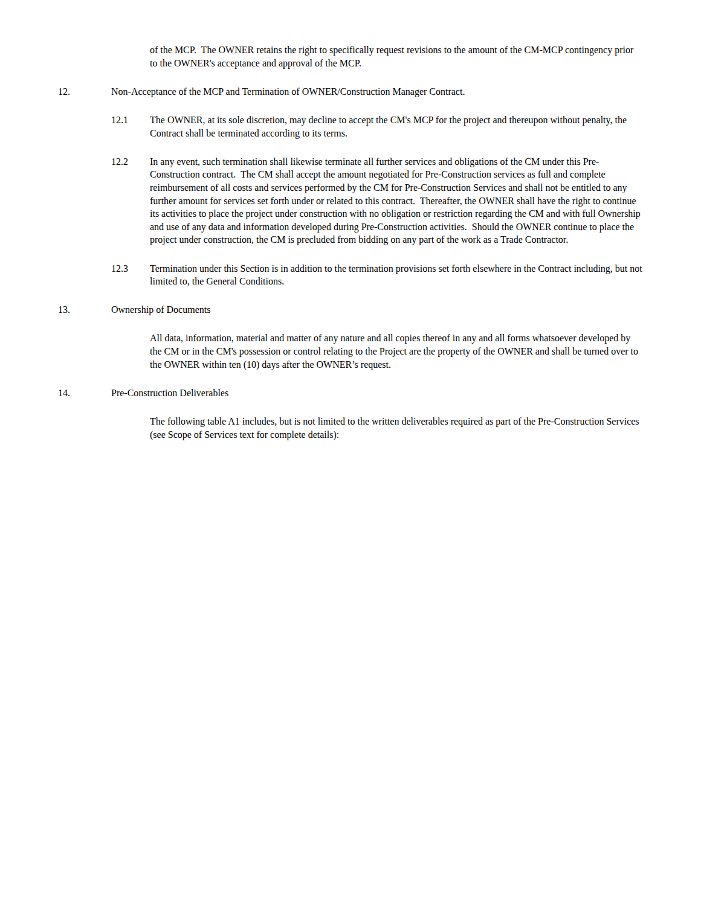of the MCP. The OWNER retains the right to specifically request revisions to the amount of the CM-MCP contingency prior to the OWNER's acceptance and approval of the MCP.
12. Non-Acceptance of the MCP and Termination of OWNER/Construction Manager Contract.
12.1 The OWNER, at its sole discretion, may decline to accept the CM's MCP for the project and thereupon without penalty, the Contract shall be terminated according to its terms.
12.2 In any event, such termination shall likewise terminate all further services and obligations of the CM under this Pre-Construction contract. The CM shall accept the amount negotiated for Pre-Construction services as full and complete reimbursement of all costs and services performed by the CM for Pre-Construction Services and shall not be entitled to any further amount for services set forth under or related to this contract. Thereafter, the OWNER shall have the right to continue its activities to place the project under construction with no obligation or restriction regarding the CM and with full Ownership and use of any data and information developed during Pre-Construction activities. Should the OWNER continue to place the project under construction, the CM is precluded from bidding on any part of the work as a Trade Contractor.
12.3 Termination under this Section is in addition to the termination provisions set forth elsewhere in the Contract including, but not limited to, the General Conditions.
13. Ownership of Documents
All data, information, material and matter of any nature and all copies thereof in any and all forms whatsoever developed by the CM or in the CM's possession or control relating to the Project are the property of the OWNER and shall be turned over to the OWNER within ten (10) days after the OWNER’s request.
14. Pre-Construction Deliverables
The following table A1 includes, but is not limited to the written deliverables required as part of the Pre-Construction Services (see Scope of Services text for complete details):